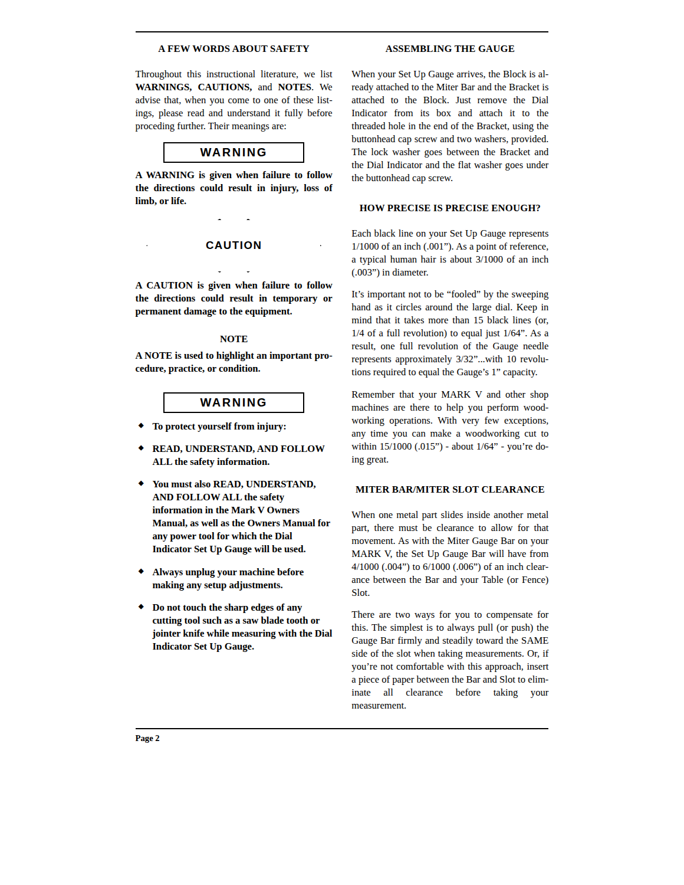A FEW WORDS ABOUT SAFETY
Throughout this instructional literature, we list WARNINGS, CAUTIONS, and NOTES. We advise that, when you come to one of these listings, please read and understand it fully before proceding further. Their meanings are:
WARNING
A WARNING is given when failure to follow the directions could result in injury, loss of limb, or life.
CAUTION
A CAUTION is given when failure to follow the directions could result in temporary or permanent damage to the equipment.
NOTE
A NOTE is used to highlight an important procedure, practice, or condition.
WARNING
To protect yourself from injury:
READ, UNDERSTAND, AND FOLLOW ALL the safety information.
You must also READ, UNDERSTAND, AND FOLLOW ALL the safety information in the Mark V Owners Manual, as well as the Owners Manual for any power tool for which the Dial Indicator Set Up Gauge will be used.
Always unplug your machine before making any setup adjustments.
Do not touch the sharp edges of any cutting tool such as a saw blade tooth or jointer knife while measuring with the Dial Indicator Set Up Gauge.
ASSEMBLING THE GAUGE
When your Set Up Gauge arrives, the Block is already attached to the Miter Bar and the Bracket is attached to the Block. Just remove the Dial Indicator from its box and attach it to the threaded hole in the end of the Bracket, using the buttonhead cap screw and two washers, provided. The lock washer goes between the Bracket and the Dial Indicator and the flat washer goes under the buttonhead cap screw.
HOW PRECISE IS PRECISE ENOUGH?
Each black line on your Set Up Gauge represents 1/1000 of an inch (.001”). As a point of reference, a typical human hair is about 3/1000 of an inch (.003”) in diameter.
It’s important not to be “fooled” by the sweeping hand as it circles around the large dial. Keep in mind that it takes more than 15 black lines (or, 1/4 of a full revolution) to equal just 1/64”. As a result, one full revolution of the Gauge needle represents approximately 3/32”...with 10 revolutions required to equal the Gauge’s 1” capacity.
Remember that your MARK V and other shop machines are there to help you perform woodworking operations. With very few exceptions, any time you can make a woodworking cut to within 15/1000 (.015”) - about 1/64” - you’re doing great.
MITER BAR/MITER SLOT CLEARANCE
When one metal part slides inside another metal part, there must be clearance to allow for that movement. As with the Miter Gauge Bar on your MARK V, the Set Up Gauge Bar will have from 4/1000 (.004”) to 6/1000 (.006”) of an inch clearance between the Bar and your Table (or Fence) Slot.
There are two ways for you to compensate for this. The simplest is to always pull (or push) the Gauge Bar firmly and steadily toward the SAME side of the slot when taking measurements. Or, if you’re not comfortable with this approach, insert a piece of paper between the Bar and Slot to eliminate all clearance before taking your measurement.
Page 2